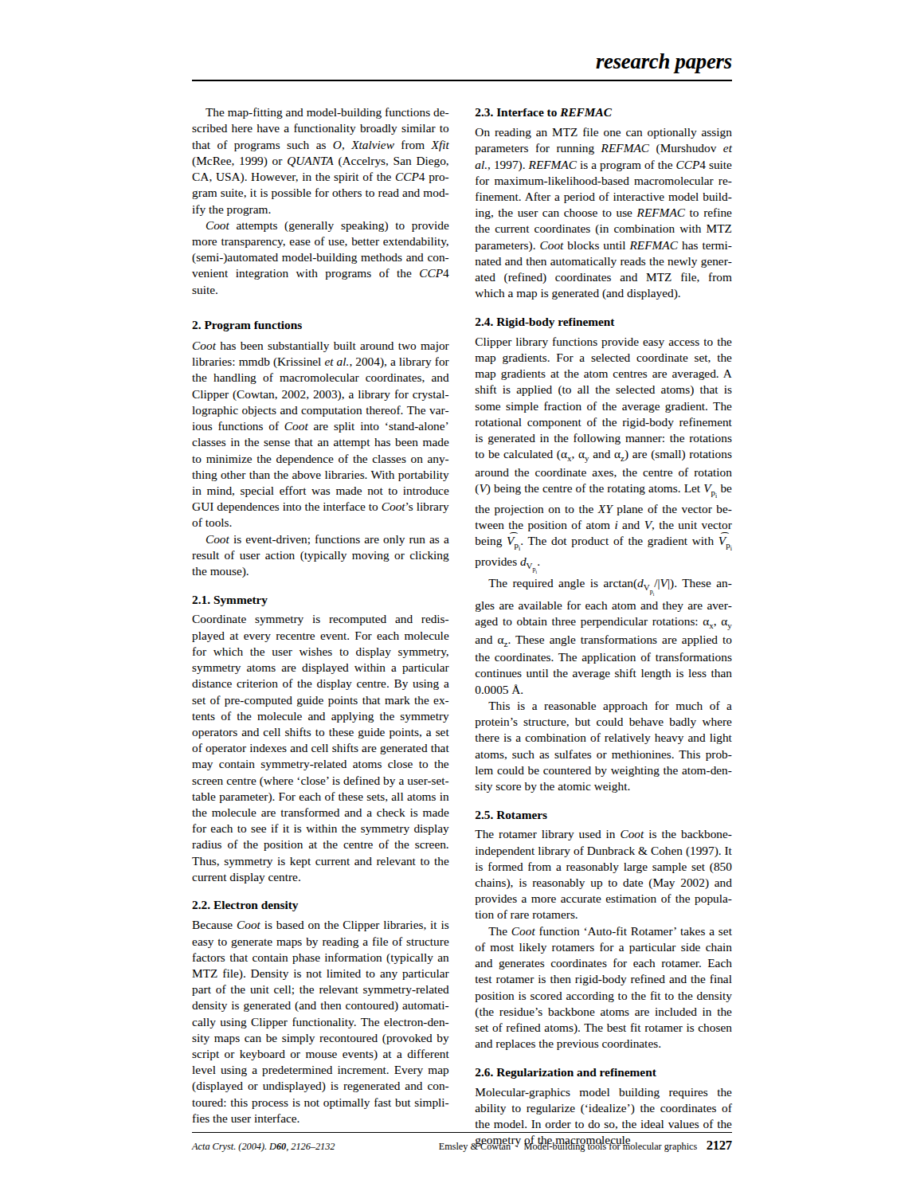research papers
The map-fitting and model-building functions described here have a functionality broadly similar to that of programs such as O, Xtalview from Xfit (McRee, 1999) or QUANTA (Accelrys, San Diego, CA, USA). However, in the spirit of the CCP4 program suite, it is possible for others to read and modify the program.
Coot attempts (generally speaking) to provide more transparency, ease of use, better extendability, (semi-)automated model-building methods and convenient integration with programs of the CCP4 suite.
2. Program functions
Coot has been substantially built around two major libraries: mmdb (Krissinel et al., 2004), a library for the handling of macromolecular coordinates, and Clipper (Cowtan, 2002, 2003), a library for crystallographic objects and computation thereof. The various functions of Coot are split into ‘stand-alone’ classes in the sense that an attempt has been made to minimize the dependence of the classes on anything other than the above libraries. With portability in mind, special effort was made not to introduce GUI dependences into the interface to Coot’s library of tools.
Coot is event-driven; functions are only run as a result of user action (typically moving or clicking the mouse).
2.1. Symmetry
Coordinate symmetry is recomputed and redisplayed at every recentre event. For each molecule for which the user wishes to display symmetry, symmetry atoms are displayed within a particular distance criterion of the display centre. By using a set of pre-computed guide points that mark the extents of the molecule and applying the symmetry operators and cell shifts to these guide points, a set of operator indexes and cell shifts are generated that may contain symmetry-related atoms close to the screen centre (where ‘close’ is defined by a user-settable parameter). For each of these sets, all atoms in the molecule are transformed and a check is made for each to see if it is within the symmetry display radius of the position at the centre of the screen. Thus, symmetry is kept current and relevant to the current display centre.
2.2. Electron density
Because Coot is based on the Clipper libraries, it is easy to generate maps by reading a file of structure factors that contain phase information (typically an MTZ file). Density is not limited to any particular part of the unit cell; the relevant symmetry-related density is generated (and then contoured) automatically using Clipper functionality. The electron-density maps can be simply recontoured (provoked by script or keyboard or mouse events) at a different level using a predetermined increment. Every map (displayed or undisplayed) is regenerated and contoured: this process is not optimally fast but simplifies the user interface.
2.3. Interface to REFMAC
On reading an MTZ file one can optionally assign parameters for running REFMAC (Murshudov et al., 1997). REFMAC is a program of the CCP4 suite for maximum-likelihood-based macromolecular refinement. After a period of interactive model building, the user can choose to use REFMAC to refine the current coordinates (in combination with MTZ parameters). Coot blocks until REFMAC has terminated and then automatically reads the newly generated (refined) coordinates and MTZ file, from which a map is generated (and displayed).
2.4. Rigid-body refinement
Clipper library functions provide easy access to the map gradients. For a selected coordinate set, the map gradients at the atom centres are averaged. A shift is applied (to all the selected atoms) that is some simple fraction of the average gradient. The rotational component of the rigid-body refinement is generated in the following manner: the rotations to be calculated (αx, αy and αz) are (small) rotations around the coordinate axes, the centre of rotation (V) being the centre of the rotating atoms. Let Vpi be the projection on to the XY plane of the vector between the position of atom i and V, the unit vector being Vpi. The dot product of the gradient with Vpi provides dVpi.
The required angle is arctan(dVpi/|V|). These angles are available for each atom and they are averaged to obtain three perpendicular rotations: αx, αy and αz. These angle transformations are applied to the coordinates. The application of transformations continues until the average shift length is less than 0.0005 Å.
This is a reasonable approach for much of a protein’s structure, but could behave badly where there is a combination of relatively heavy and light atoms, such as sulfates or methionines. This problem could be countered by weighting the atom-density score by the atomic weight.
2.5. Rotamers
The rotamer library used in Coot is the backbone-independent library of Dunbrack & Cohen (1997). It is formed from a reasonably large sample set (850 chains), is reasonably up to date (May 2002) and provides a more accurate estimation of the population of rare rotamers.
The Coot function ‘Auto-fit Rotamer’ takes a set of most likely rotamers for a particular side chain and generates coordinates for each rotamer. Each test rotamer is then rigid-body refined and the final position is scored according to the fit to the density (the residue’s backbone atoms are included in the set of refined atoms). The best fit rotamer is chosen and replaces the previous coordinates.
2.6. Regularization and refinement
Molecular-graphics model building requires the ability to regularize (‘idealize’) the coordinates of the model. In order to do so, the ideal values of the geometry of the macromolecule
Acta Cryst. (2004). D60, 2126–2132
Emsley & Cowtan · Model-building tools for molecular graphics2127